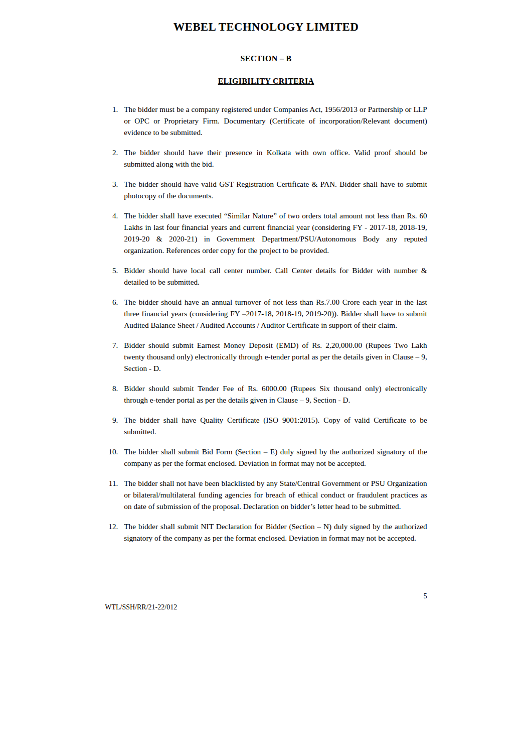WEBEL TECHNOLOGY LIMITED
SECTION – B
ELIGIBILITY CRITERIA
The bidder must be a company registered under Companies Act, 1956/2013 or Partnership or LLP or OPC or Proprietary Firm. Documentary (Certificate of incorporation/Relevant document) evidence to be submitted.
The bidder should have their presence in Kolkata with own office. Valid proof should be submitted along with the bid.
The bidder should have valid GST Registration Certificate & PAN. Bidder shall have to submit photocopy of the documents.
The bidder shall have executed “Similar Nature” of two orders total amount not less than Rs. 60 Lakhs in last four financial years and current financial year (considering FY - 2017-18, 2018-19, 2019-20 & 2020-21) in Government Department/PSU/Autonomous Body any reputed organization. References order copy for the project to be provided.
Bidder should have local call center number. Call Center details for Bidder with number & detailed to be submitted.
The bidder should have an annual turnover of not less than Rs.7.00 Crore each year in the last three financial years (considering FY –2017-18, 2018-19, 2019-20)). Bidder shall have to submit Audited Balance Sheet / Audited Accounts / Auditor Certificate in support of their claim.
Bidder should submit Earnest Money Deposit (EMD) of Rs. 2,20,000.00 (Rupees Two Lakh twenty thousand only) electronically through e-tender portal as per the details given in Clause – 9, Section - D.
Bidder should submit Tender Fee of Rs. 6000.00 (Rupees Six thousand only) electronically through e-tender portal as per the details given in Clause – 9, Section - D.
The bidder shall have Quality Certificate (ISO 9001:2015). Copy of valid Certificate to be submitted.
The bidder shall submit Bid Form (Section – E) duly signed by the authorized signatory of the company as per the format enclosed. Deviation in format may not be accepted.
The bidder shall not have been blacklisted by any State/Central Government or PSU Organization or bilateral/multilateral funding agencies for breach of ethical conduct or fraudulent practices as on date of submission of the proposal. Declaration on bidder’s letter head to be submitted.
The bidder shall submit NIT Declaration for Bidder (Section – N) duly signed by the authorized signatory of the company as per the format enclosed. Deviation in format may not be accepted.
5
WTL/SSH/RR/21-22/012